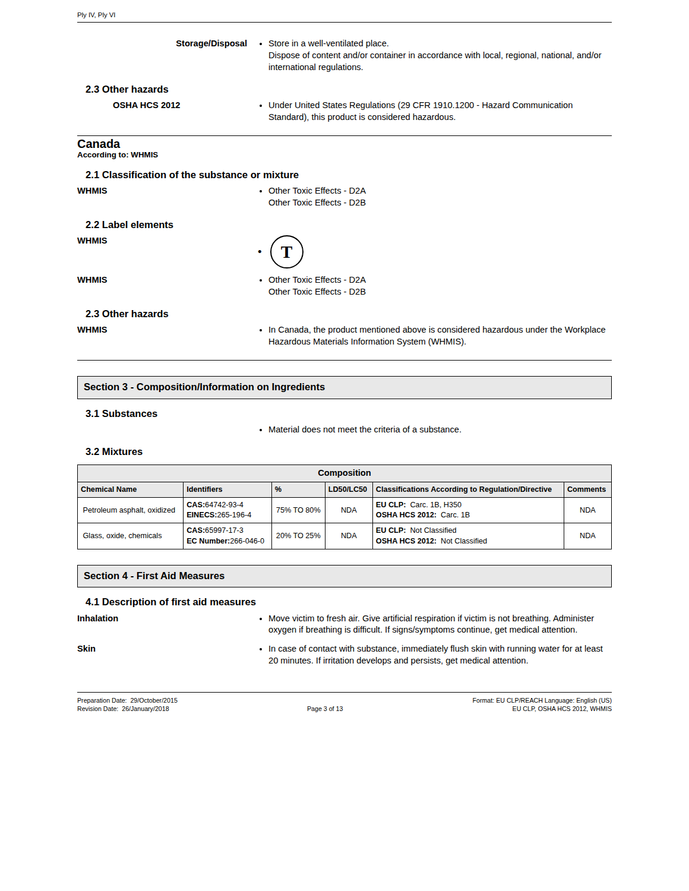Ply IV, Ply VI
Storage/Disposal
Store in a well-ventilated place.
Dispose of content and/or container in accordance with local, regional, national, and/or international regulations.
2.3 Other hazards
OSHA HCS 2012
Under United States Regulations (29 CFR 1910.1200 - Hazard Communication Standard), this product is considered hazardous.
Canada
According to: WHMIS
2.1 Classification of the substance or mixture
WHMIS
Other Toxic Effects - D2A
Other Toxic Effects - D2B
2.2 Label elements
WHMIS
•
T
WHMIS
Other Toxic Effects - D2A
Other Toxic Effects - D2B
2.3 Other hazards
WHMIS
In Canada, the product mentioned above is considered hazardous under the Workplace Hazardous Materials Information System (WHMIS).
Section 3 - Composition/Information on Ingredients
3.1 Substances
Material does not meet the criteria of a substance.
3.2 Mixtures
Composition
| Chemical Name | Identifiers | % | LD50/LC50 | Classifications According to Regulation/Directive | Comments |
| --- | --- | --- | --- | --- | --- |
| Petroleum asphalt, oxidized | CAS: 64742-93-4 EINECS: 265-196-4 | 75% TO 80% | NDA | EU CLP: Carc. 1B, H350 OSHA HCS 2012: Carc. 1B | NDA |
| Glass, oxide, chemicals | CAS: 65997-17-3 EC Number: 266-046-0 | 20% TO 25% | NDA | EU CLP: Not Classified OSHA HCS 2012: Not Classified | NDA |
Section 4 - First Aid Measures
4.1 Description of first aid measures
Inhalation
Move victim to fresh air. Give artificial respiration if victim is not breathing. Administer oxygen if breathing is difficult. If signs/symptoms continue, get medical attention.
Skin
In case of contact with substance, immediately flush skin with running water for at least 20 minutes. If irritation develops and persists, get medical attention.
Preparation Date: 29/October/2015
Revision Date: 26/January/2018
Page 3 of 13
Format: EU CLP/REACH Language: English (US)
EU CLP, OSHA HCS 2012, WHMIS